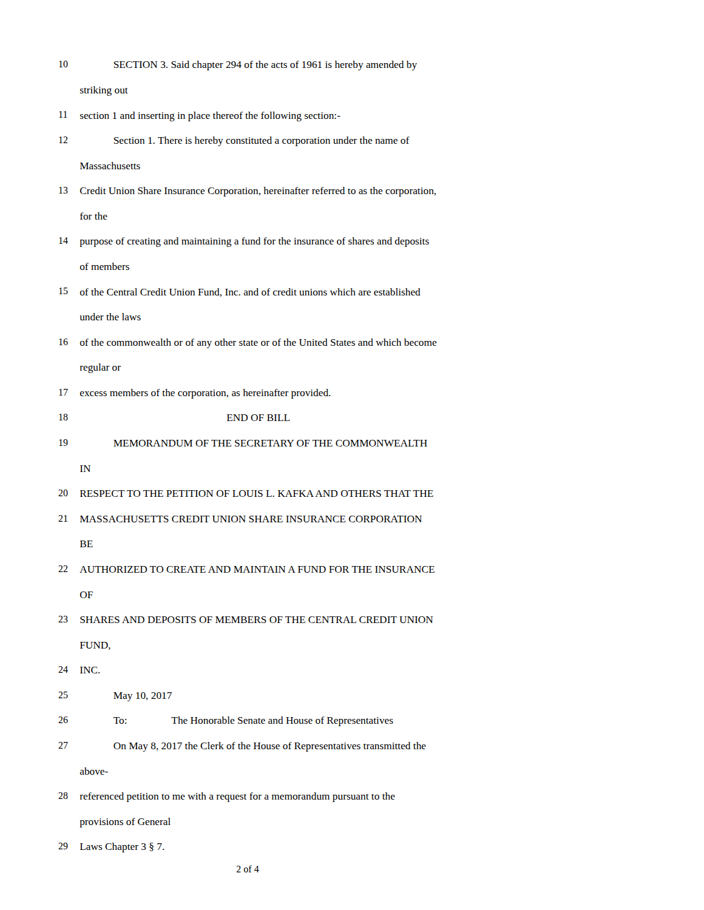10
SECTION 3. Said chapter 294 of the acts of 1961 is hereby amended by striking out
11
section 1 and inserting in place thereof the following section:-
12
Section 1. There is hereby constituted a corporation under the name of Massachusetts
13
Credit Union Share Insurance Corporation, hereinafter referred to as the corporation, for the
14
purpose of creating and maintaining a fund for the insurance of shares and deposits of members
15
of the Central Credit Union Fund, Inc. and of credit unions which are established under the laws
16
of the commonwealth or of any other state or of the United States and which become regular or
17
excess members of the corporation, as hereinafter provided.
18
END OF BILL
19
MEMORANDUM OF THE SECRETARY OF THE COMMONWEALTH IN
20
RESPECT TO THE PETITION OF LOUIS L. KAFKA AND OTHERS THAT THE
21
MASSACHUSETTS CREDIT UNION SHARE INSURANCE CORPORATION BE
22
AUTHORIZED TO CREATE AND MAINTAIN A FUND FOR THE INSURANCE OF
23
SHARES AND DEPOSITS OF MEMBERS OF THE CENTRAL CREDIT UNION FUND,
24
INC.
25
May 10, 2017
26
To: The Honorable Senate and House of Representatives
27
On May 8, 2017 the Clerk of the House of Representatives transmitted the above-
28
referenced petition to me with a request for a memorandum pursuant to the provisions of General
29
Laws Chapter 3 § 7.
2 of 4